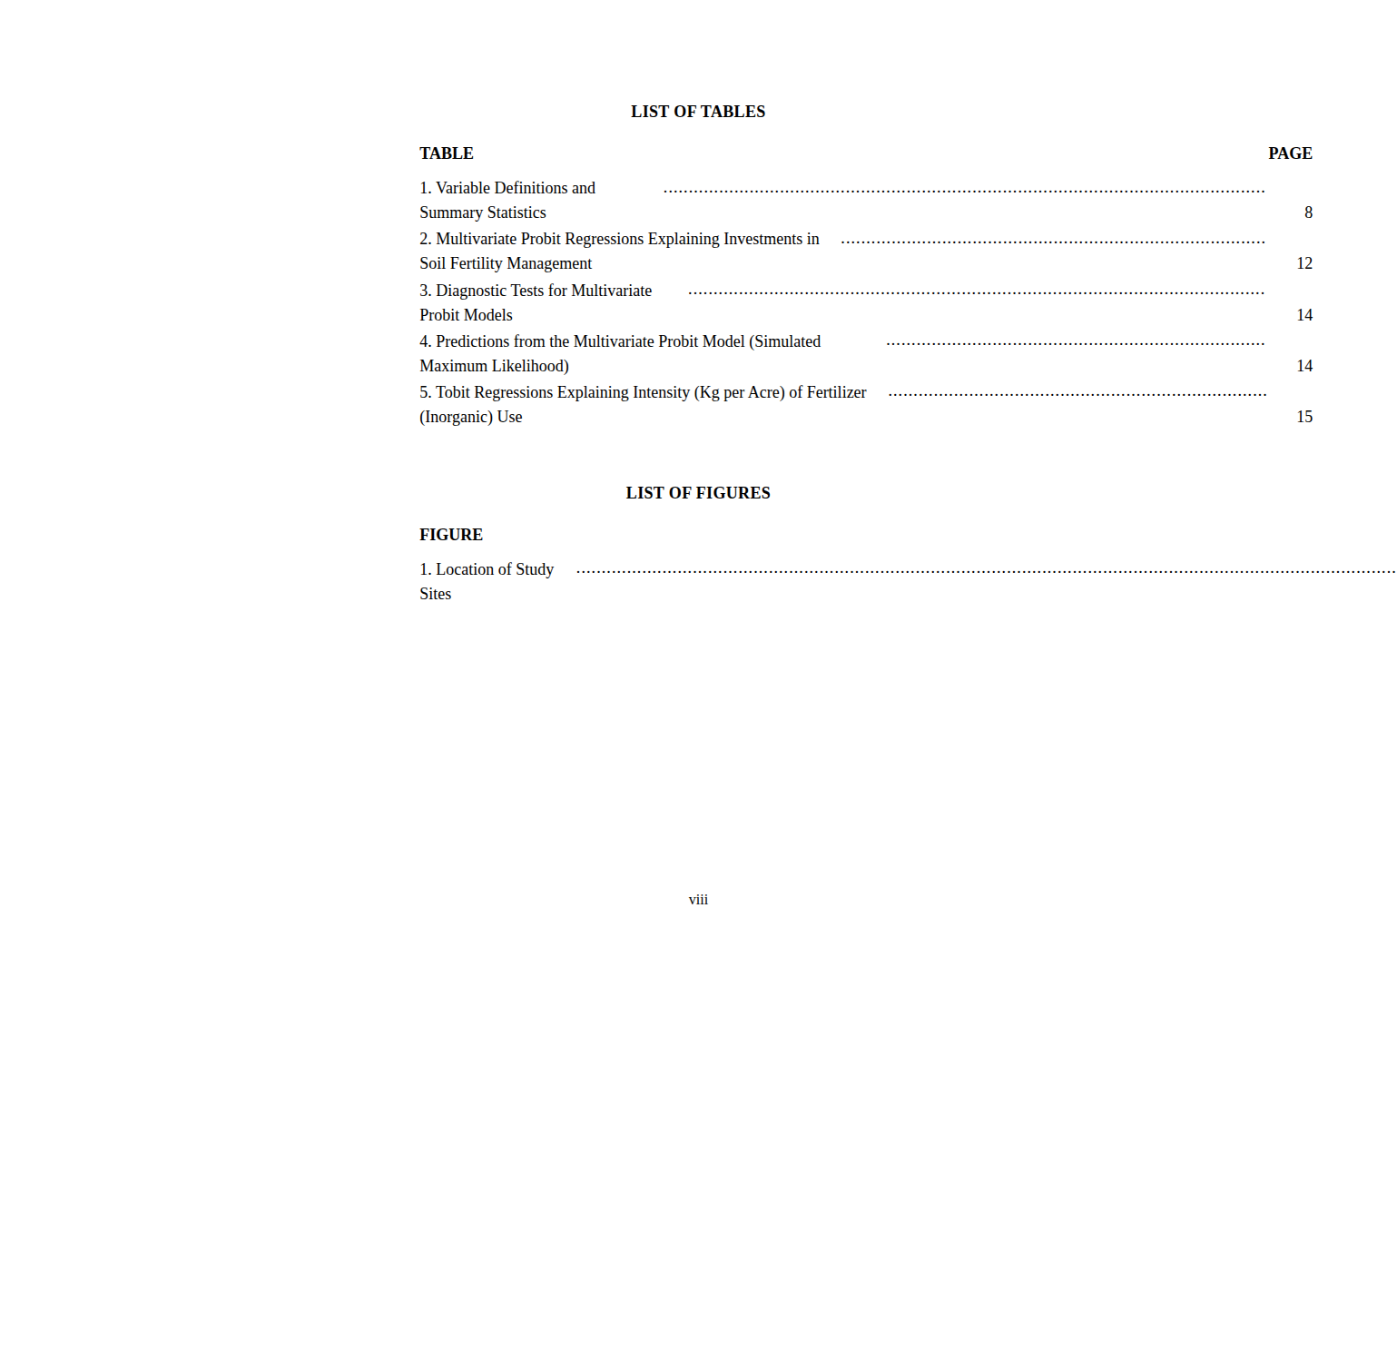LIST OF TABLES
| TABLE | PAGE |
| --- | --- |
| 1. Variable Definitions and Summary Statistics ........................................................................................................................................................ | 8 |
| 2. Multivariate Probit Regressions Explaining Investments in Soil Fertility Management .................................................................................................................... | 12 |
| 3. Diagnostic Tests for Multivariate Probit Models .............................................................................................................................................. | 14 |
| 4. Predictions from the Multivariate Probit Model (Simulated Maximum Likelihood) .......................................................................................... | 14 |
| 5. Tobit Regressions Explaining Intensity (Kg per Acre) of Fertilizer (Inorganic) Use ......................................................................................... | 15 |
LIST OF FIGURES
| FIGURE | PAGE |
| --- | --- |
| 1. Location of Study Sites .......................................................................................................................................................................................... | 5 |
viii